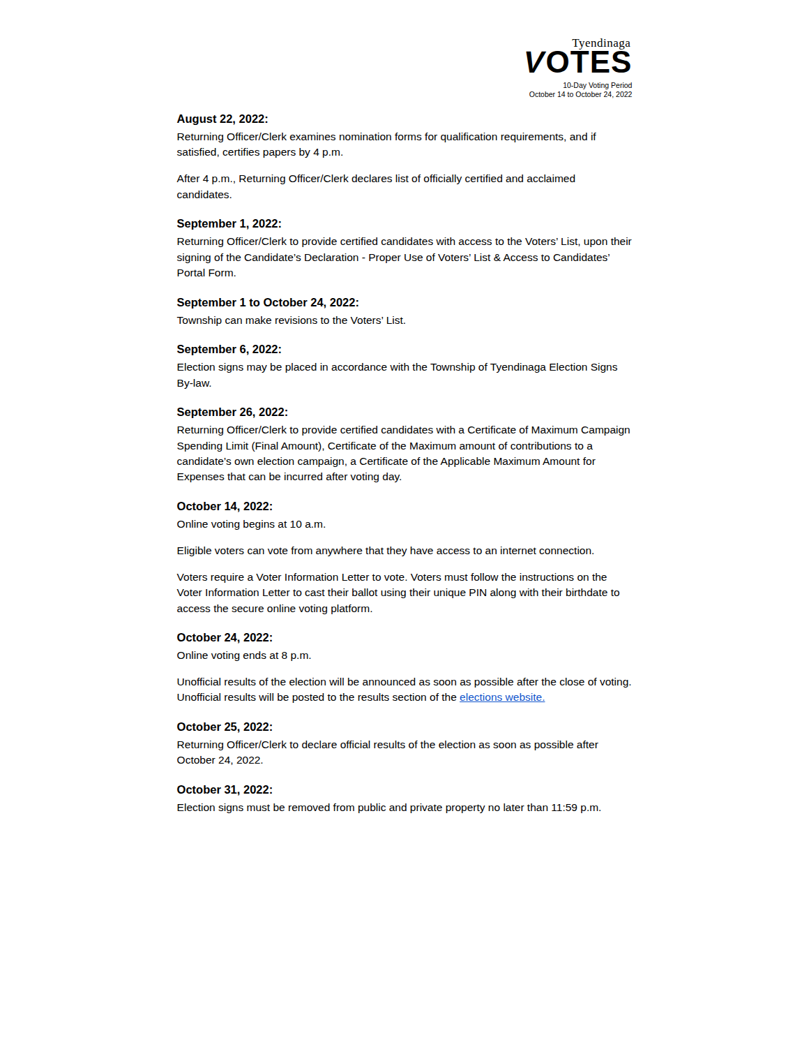Tyendinaga
VOTES
10-Day Voting Period
October 14 to October 24, 2022
August 22, 2022:
Returning Officer/Clerk examines nomination forms for qualification requirements, and if satisfied, certifies papers by 4 p.m.
After 4 p.m., Returning Officer/Clerk declares list of officially certified and acclaimed candidates.
September 1, 2022:
Returning Officer/Clerk to provide certified candidates with access to the Voters’ List, upon their signing of the Candidate’s Declaration - Proper Use of Voters’ List & Access to Candidates’ Portal Form.
September 1 to October 24, 2022:
Township can make revisions to the Voters’ List.
September 6, 2022:
Election signs may be placed in accordance with the Township of Tyendinaga Election Signs By-law.
September 26, 2022:
Returning Officer/Clerk to provide certified candidates with a Certificate of Maximum Campaign Spending Limit (Final Amount), Certificate of the Maximum amount of contributions to a candidate’s own election campaign, a Certificate of the Applicable Maximum Amount for Expenses that can be incurred after voting day.
October 14, 2022:
Online voting begins at 10 a.m.
Eligible voters can vote from anywhere that they have access to an internet connection.
Voters require a Voter Information Letter to vote. Voters must follow the instructions on the Voter Information Letter to cast their ballot using their unique PIN along with their birthdate to access the secure online voting platform.
October 24, 2022:
Online voting ends at 8 p.m.
Unofficial results of the election will be announced as soon as possible after the close of voting. Unofficial results will be posted to the results section of the elections website.
October 25, 2022:
Returning Officer/Clerk to declare official results of the election as soon as possible after October 24, 2022.
October 31, 2022:
Election signs must be removed from public and private property no later than 11:59 p.m.